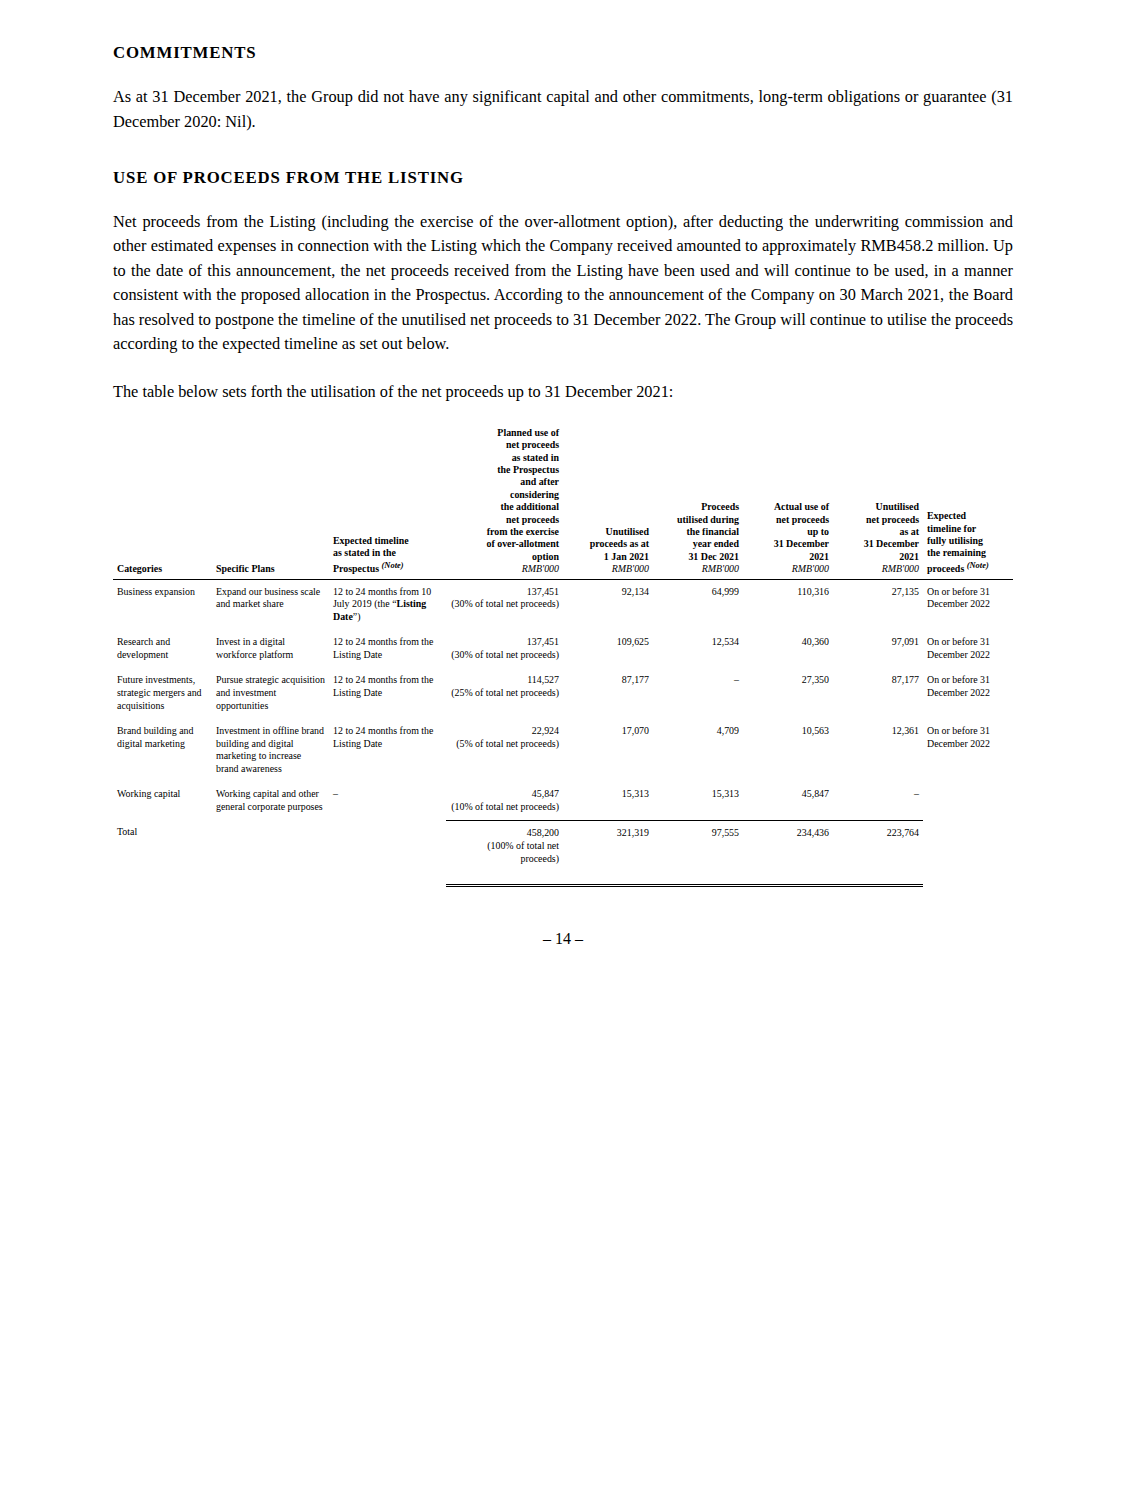COMMITMENTS
As at 31 December 2021, the Group did not have any significant capital and other commitments, long-term obligations or guarantee (31 December 2020: Nil).
USE OF PROCEEDS FROM THE LISTING
Net proceeds from the Listing (including the exercise of the over-allotment option), after deducting the underwriting commission and other estimated expenses in connection with the Listing which the Company received amounted to approximately RMB458.2 million. Up to the date of this announcement, the net proceeds received from the Listing have been used and will continue to be used, in a manner consistent with the proposed allocation in the Prospectus. According to the announcement of the Company on 30 March 2021, the Board has resolved to postpone the timeline of the unutilised net proceeds to 31 December 2022. The Group will continue to utilise the proceeds according to the expected timeline as set out below.
The table below sets forth the utilisation of the net proceeds up to 31 December 2021:
| Categories | Specific Plans | Expected timeline as stated in the Prospectus (Note) | Planned use of net proceeds as stated in the Prospectus and after considering the additional net proceeds from the exercise of over-allotment option RMB'000 | Unutilised proceeds as at 1 Jan 2021 RMB'000 | Proceeds utilised during the financial year ended 31 Dec 2021 RMB'000 | Actual use of net proceeds up to 31 December 2021 RMB'000 | Unutilised net proceeds as at 31 December 2021 RMB'000 | Expected timeline for fully utilising the remaining proceeds (Note) |
| --- | --- | --- | --- | --- | --- | --- | --- | --- |
| Business expansion | Expand our business scale and market share | 12 to 24 months from 10 July 2019 (the “ Listing Date ”) | 137,451 (30% of total net proceeds) | 92,134 | 64,999 | 110,316 | 27,135 | On or before 31 December 2022 |
| Research and development | Invest in a digital workforce platform | 12 to 24 months from the Listing Date | 137,451 (30% of total net proceeds) | 109,625 | 12,534 | 40,360 | 97,091 | On or before 31 December 2022 |
| Future investments, strategic mergers and acquisitions | Pursue strategic acquisition and investment opportunities | 12 to 24 months from the Listing Date | 114,527 (25% of total net proceeds) | 87,177 | – | 27,350 | 87,177 | On or before 31 December 2022 |
| Brand building and digital marketing | Investment in offline brand building and digital marketing to increase brand awareness | 12 to 24 months from the Listing Date | 22,924 (5% of total net proceeds) | 17,070 | 4,709 | 10,563 | 12,361 | On or before 31 December 2022 |
| Working capital | Working capital and other general corporate purposes | – | 45,847 (10% of total net proceeds) | 15,313 | 15,313 | 45,847 | – | |
| Total | | | 458,200 (100% of total net proceeds) | 321,319 | 97,555 | 234,436 | 223,764 | |
– 14 –